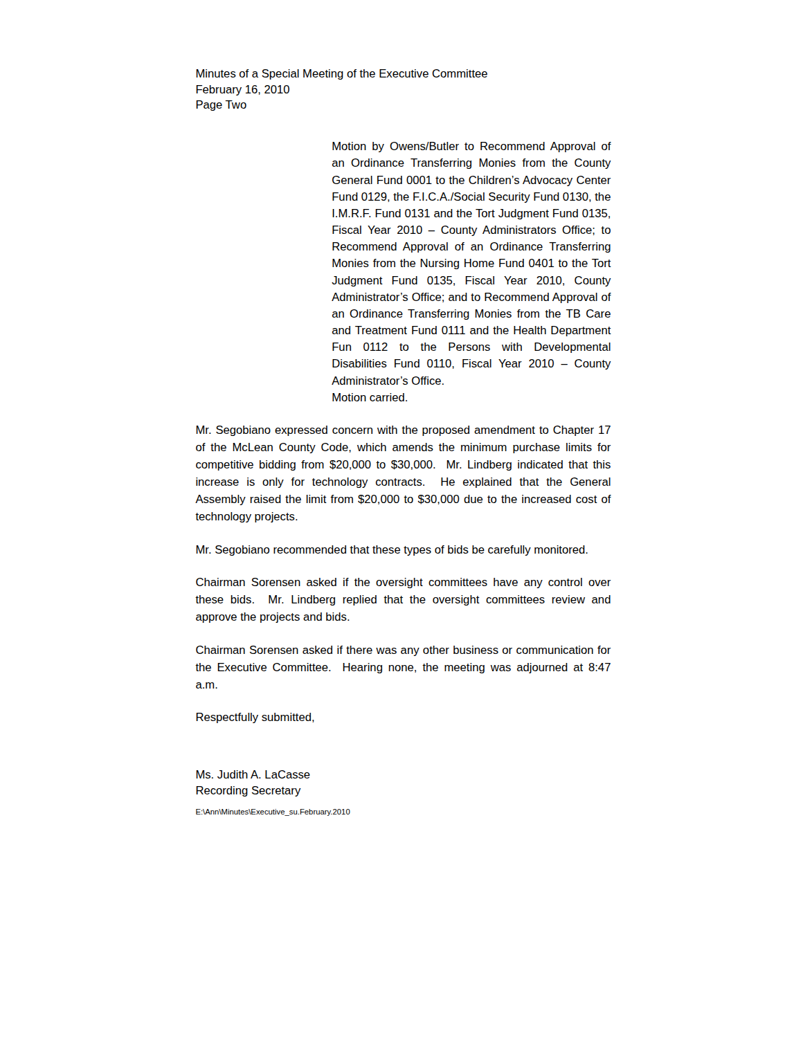Minutes of a Special Meeting of the Executive Committee
February 16, 2010
Page Two
Motion by Owens/Butler to Recommend Approval of an Ordinance Transferring Monies from the County General Fund 0001 to the Children’s Advocacy Center Fund 0129, the F.I.C.A./Social Security Fund 0130, the I.M.R.F. Fund 0131 and the Tort Judgment Fund 0135, Fiscal Year 2010 – County Administrators Office; to Recommend Approval of an Ordinance Transferring Monies from the Nursing Home Fund 0401 to the Tort Judgment Fund 0135, Fiscal Year 2010, County Administrator’s Office; and to Recommend Approval of an Ordinance Transferring Monies from the TB Care and Treatment Fund 0111 and the Health Department Fun 0112 to the Persons with Developmental Disabilities Fund 0110, Fiscal Year 2010 – County Administrator’s Office.
Motion carried.
Mr. Segobiano expressed concern with the proposed amendment to Chapter 17 of the McLean County Code, which amends the minimum purchase limits for competitive bidding from $20,000 to $30,000. Mr. Lindberg indicated that this increase is only for technology contracts. He explained that the General Assembly raised the limit from $20,000 to $30,000 due to the increased cost of technology projects.
Mr. Segobiano recommended that these types of bids be carefully monitored.
Chairman Sorensen asked if the oversight committees have any control over these bids. Mr. Lindberg replied that the oversight committees review and approve the projects and bids.
Chairman Sorensen asked if there was any other business or communication for the Executive Committee. Hearing none, the meeting was adjourned at 8:47 a.m.
Respectfully submitted,
Ms. Judith A. LaCasse
Recording Secretary
E:\Ann\Minutes\Executive_su.February.2010